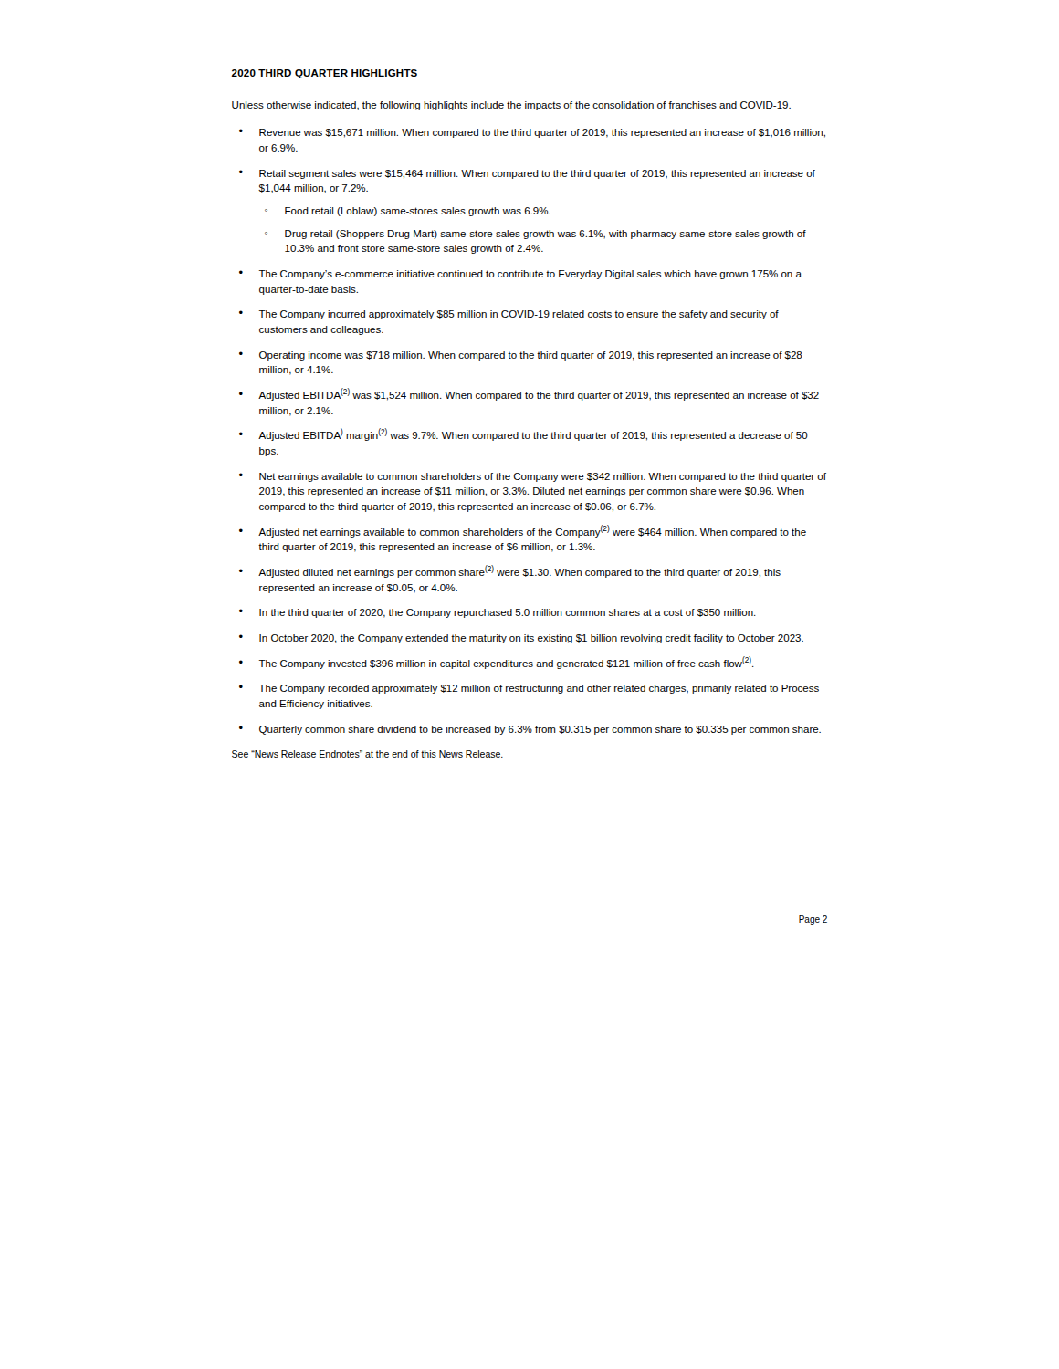2020 THIRD QUARTER HIGHLIGHTS
Unless otherwise indicated, the following highlights include the impacts of the consolidation of franchises and COVID-19.
Revenue was $15,671 million. When compared to the third quarter of 2019, this represented an increase of $1,016 million, or 6.9%.
Retail segment sales were $15,464 million. When compared to the third quarter of 2019, this represented an increase of $1,044 million, or 7.2%.
Food retail (Loblaw) same-stores sales growth was 6.9%.
Drug retail (Shoppers Drug Mart) same-store sales growth was 6.1%, with pharmacy same-store sales growth of 10.3% and front store same-store sales growth of 2.4%.
The Company’s e-commerce initiative continued to contribute to Everyday Digital sales which have grown 175% on a quarter-to-date basis.
The Company incurred approximately $85 million in COVID-19 related costs to ensure the safety and security of customers and colleagues.
Operating income was $718 million. When compared to the third quarter of 2019, this represented an increase of $28 million, or 4.1%.
Adjusted EBITDA(2) was $1,524 million. When compared to the third quarter of 2019, this represented an increase of $32 million, or 2.1%.
Adjusted EBITDA) margin(2) was 9.7%. When compared to the third quarter of 2019, this represented a decrease of 50 bps.
Net earnings available to common shareholders of the Company were $342 million. When compared to the third quarter of 2019, this represented an increase of $11 million, or 3.3%. Diluted net earnings per common share were $0.96. When compared to the third quarter of 2019, this represented an increase of $0.06, or 6.7%.
Adjusted net earnings available to common shareholders of the Company(2) were $464 million. When compared to the third quarter of 2019, this represented an increase of $6 million, or 1.3%.
Adjusted diluted net earnings per common share(2) were $1.30. When compared to the third quarter of 2019, this represented an increase of $0.05, or 4.0%.
In the third quarter of 2020, the Company repurchased 5.0 million common shares at a cost of $350 million.
In October 2020, the Company extended the maturity on its existing $1 billion revolving credit facility to October 2023.
The Company invested $396 million in capital expenditures and generated $121 million of free cash flow(2).
The Company recorded approximately $12 million of restructuring and other related charges, primarily related to Process and Efficiency initiatives.
Quarterly common share dividend to be increased by 6.3% from $0.315 per common share to $0.335 per common share.
See “News Release Endnotes” at the end of this News Release.
Page 2